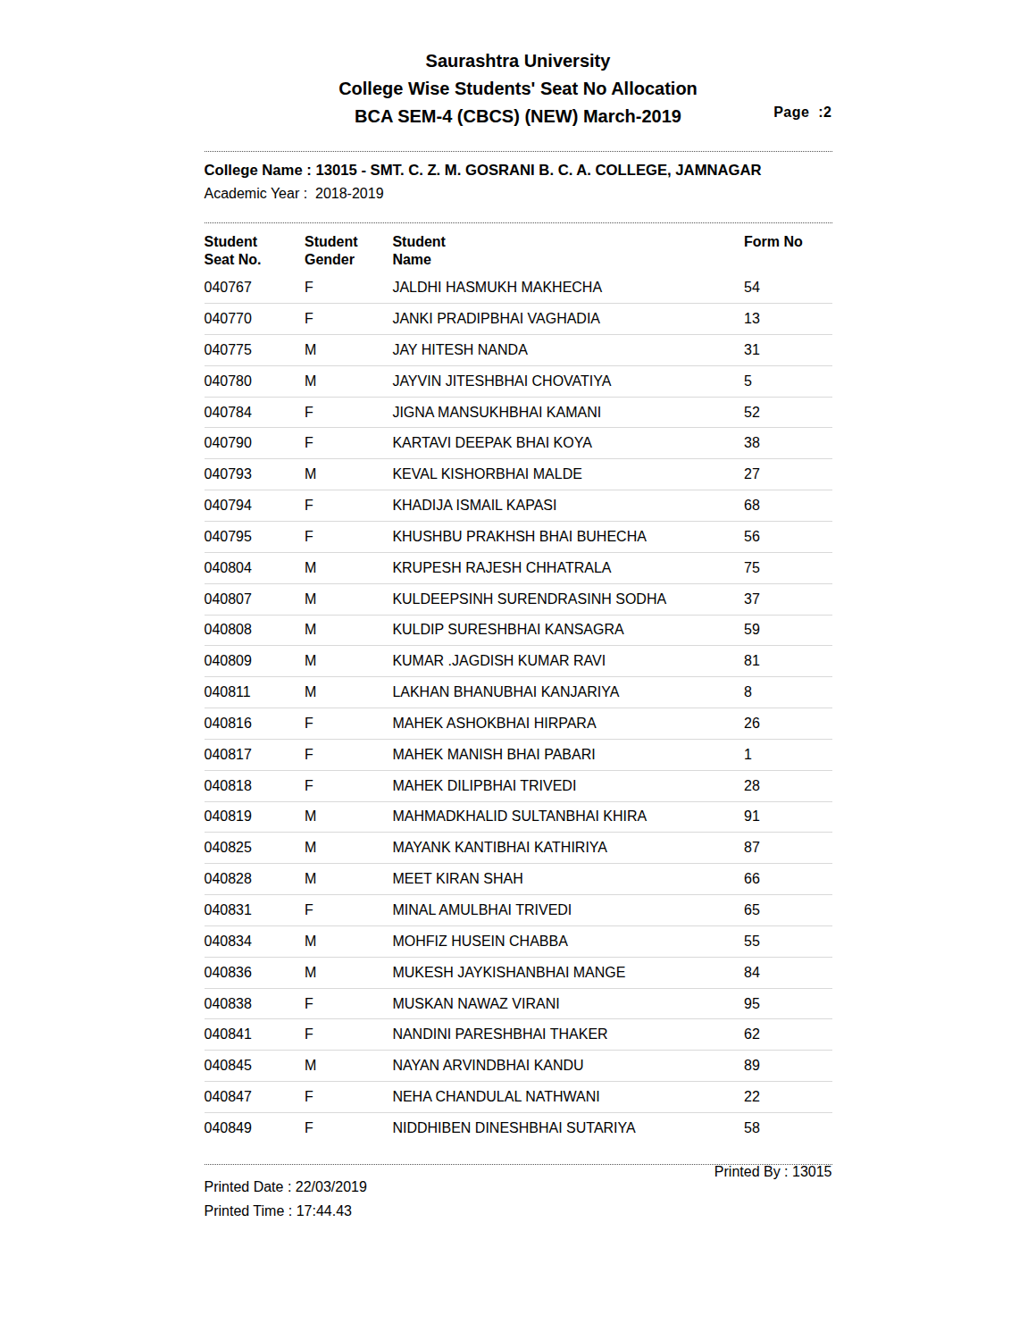Saurashtra University College Wise Students' Seat No Allocation BCA SEM-4 (CBCS) (NEW) March-2019
Page :2
College Name : 13015 - SMT. C. Z. M. GOSRANI B. C. A. COLLEGE, JAMNAGAR
Academic Year : 2018-2019
| Student Seat No. | Student Gender | Student Name | Form No |
| --- | --- | --- | --- |
| 040767 | F | JALDHI HASMUKH MAKHECHA | 54 |
| 040770 | F | JANKI PRADIPBHAI VAGHADIA | 13 |
| 040775 | M | JAY HITESH NANDA | 31 |
| 040780 | M | JAYVIN JITESHBHAI CHOVATIYA | 5 |
| 040784 | F | JIGNA MANSUKHBHAI KAMANI | 52 |
| 040790 | F | KARTAVI DEEPAK BHAI KOYA | 38 |
| 040793 | M | KEVAL KISHORBHAI MALDE | 27 |
| 040794 | F | KHADIJA ISMAIL KAPASI | 68 |
| 040795 | F | KHUSHBU PRAKHSH BHAI BUHECHA | 56 |
| 040804 | M | KRUPESH RAJESH CHHATRALA | 75 |
| 040807 | M | KULDEEPSINH SURENDRASINH SODHA | 37 |
| 040808 | M | KULDIP SURESHBHAI KANSAGRA | 59 |
| 040809 | M | KUMAR .JAGDISH KUMAR RAVI | 81 |
| 040811 | M | LAKHAN BHANUBHAI KANJARIYA | 8 |
| 040816 | F | MAHEK ASHOKBHAI HIRPARA | 26 |
| 040817 | F | MAHEK MANISH BHAI PABARI | 1 |
| 040818 | F | MAHEK DILIPBHAI TRIVEDI | 28 |
| 040819 | M | MAHMADKHALID SULTANBHAI KHIRA | 91 |
| 040825 | M | MAYANK KANTIBHAI KATHIRIYA | 87 |
| 040828 | M | MEET KIRAN SHAH | 66 |
| 040831 | F | MINAL AMULBHAI TRIVEDI | 65 |
| 040834 | M | MOHFIZ HUSEIN CHABBA | 55 |
| 040836 | M | MUKESH JAYKISHANBHAI MANGE | 84 |
| 040838 | F | MUSKAN NAWAZ VIRANI | 95 |
| 040841 | F | NANDINI PARESHBHAI THAKER | 62 |
| 040845 | M | NAYAN ARVINDBHAI KANDU | 89 |
| 040847 | F | NEHA CHANDULAL NATHWANI | 22 |
| 040849 | F | NIDDHIBEN DINESHBHAI SUTARIYA | 58 |
Printed Date : 22/03/2019
Printed Time : 17:44.43
Printed By : 13015